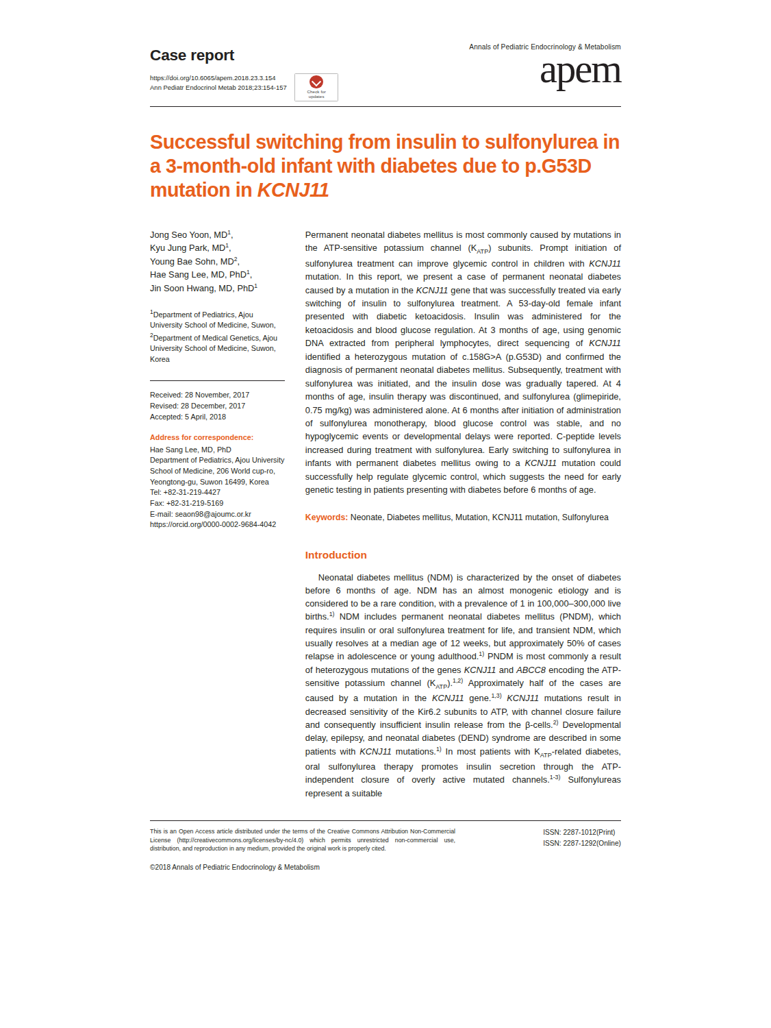Case report
https://doi.org/10.6065/apem.2018.23.3.154
Ann Pediatr Endocrinol Metab 2018;23:154-157
Check for
updates
Annals of Pediatric Endocrinology & Metabolism
apem
Successful switching from insulin to sulfonylurea in a 3-month-old infant with diabetes due to p.G53D mutation in KCNJ11
Jong Seo Yoon, MD1,
Kyu Jung Park, MD1,
Young Bae Sohn, MD2,
Hae Sang Lee, MD, PhD1,
Jin Soon Hwang, MD, PhD1
1Department of Pediatrics, Ajou University School of Medicine, Suwon, 2Department of Medical Genetics, Ajou University School of Medicine, Suwon, Korea
Received: 28 November, 2017
Revised: 28 December, 2017
Accepted: 5 April, 2018
Address for correspondence:
Hae Sang Lee, MD, PhD
Department of Pediatrics, Ajou University School of Medicine, 206 World cup-ro, Yeongtong-gu, Suwon 16499, Korea
Tel: +82-31-219-4427
Fax: +82-31-219-5169
E-mail: seaon98@ajoumc.or.kr
https://orcid.org/0000-0002-9684-4042
Permanent neonatal diabetes mellitus is most commonly caused by mutations in the ATP-sensitive potassium channel (KATP) subunits. Prompt initiation of sulfonylurea treatment can improve glycemic control in children with KCNJ11 mutation. In this report, we present a case of permanent neonatal diabetes caused by a mutation in the KCNJ11 gene that was successfully treated via early switching of insulin to sulfonylurea treatment. A 53-day-old female infant presented with diabetic ketoacidosis. Insulin was administered for the ketoacidosis and blood glucose regulation. At 3 months of age, using genomic DNA extracted from peripheral lymphocytes, direct sequencing of KCNJ11 identified a heterozygous mutation of c.158G>A (p.G53D) and confirmed the diagnosis of permanent neonatal diabetes mellitus. Subsequently, treatment with sulfonylurea was initiated, and the insulin dose was gradually tapered. At 4 months of age, insulin therapy was discontinued, and sulfonylurea (glimepiride, 0.75 mg/kg) was administered alone. At 6 months after initiation of administration of sulfonylurea monotherapy, blood glucose control was stable, and no hypoglycemic events or developmental delays were reported. C-peptide levels increased during treatment with sulfonylurea. Early switching to sulfonylurea in infants with permanent diabetes mellitus owing to a KCNJ11 mutation could successfully help regulate glycemic control, which suggests the need for early genetic testing in patients presenting with diabetes before 6 months of age.
Keywords: Neonate, Diabetes mellitus, Mutation, KCNJ11 mutation, Sulfonylurea
Introduction
Neonatal diabetes mellitus (NDM) is characterized by the onset of diabetes before 6 months of age. NDM has an almost monogenic etiology and is considered to be a rare condition, with a prevalence of 1 in 100,000–300,000 live births.1) NDM includes permanent neonatal diabetes mellitus (PNDM), which requires insulin or oral sulfonylurea treatment for life, and transient NDM, which usually resolves at a median age of 12 weeks, but approximately 50% of cases relapse in adolescence or young adulthood.1) PNDM is most commonly a result of heterozygous mutations of the genes KCNJ11 and ABCC8 encoding the ATP-sensitive potassium channel (KATP).1,2) Approximately half of the cases are caused by a mutation in the KCNJ11 gene.1,3) KCNJ11 mutations result in decreased sensitivity of the Kir6.2 subunits to ATP, with channel closure failure and consequently insufficient insulin release from the β-cells.2) Developmental delay, epilepsy, and neonatal diabetes (DEND) syndrome are described in some patients with KCNJ11 mutations.1) In most patients with KATP-related diabetes, oral sulfonylurea therapy promotes insulin secretion through the ATP-independent closure of overly active mutated channels.1-3) Sulfonylureas represent a suitable
This is an Open Access article distributed under the terms of the Creative Commons Attribution Non-Commercial License (http://creativecommons.org/licenses/by-nc/4.0) which permits unrestricted non-commercial use, distribution, and reproduction in any medium, provided the original work is properly cited.
ISSN: 2287-1012(Print)
ISSN: 2287-1292(Online)
©2018 Annals of Pediatric Endocrinology & Metabolism